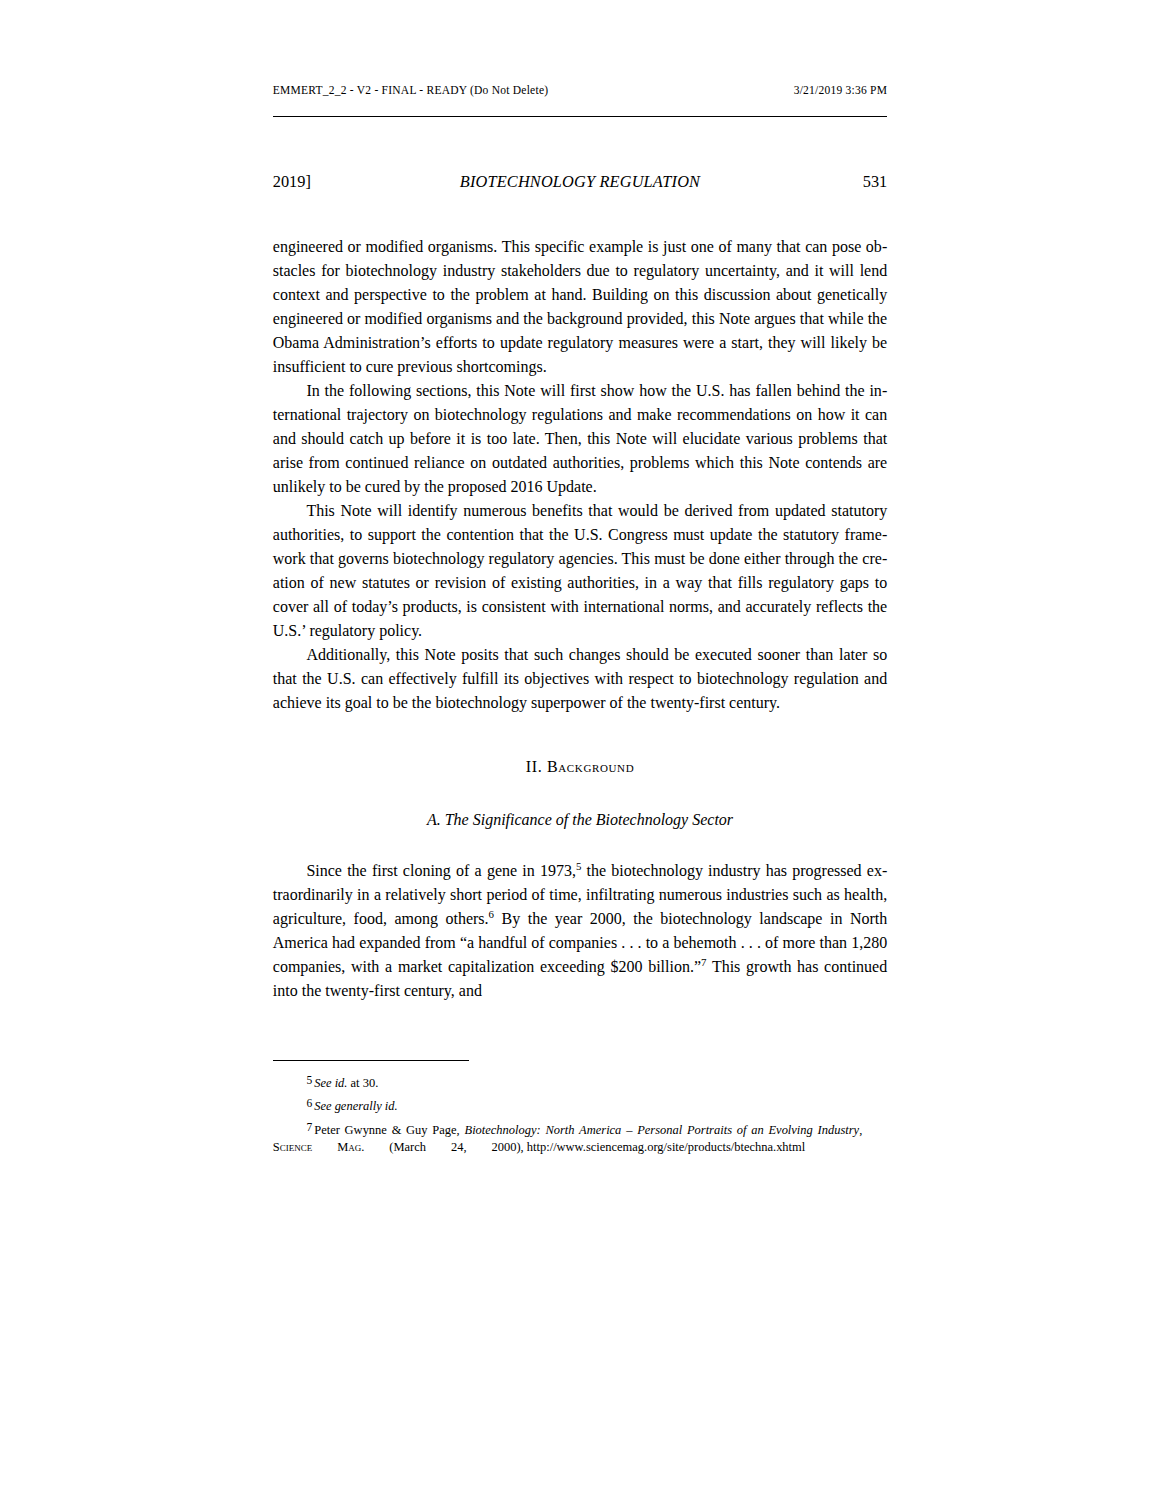EMMERT_2_2 - V2 - FINAL - READY (Do Not Delete) 3/21/2019 3:36 PM
2019] BIOTECHNOLOGY REGULATION 531
engineered or modified organisms. This specific example is just one of many that can pose obstacles for biotechnology industry stakeholders due to regulatory uncertainty, and it will lend context and perspective to the problem at hand. Building on this discussion about genetically engineered or modified organisms and the background provided, this Note argues that while the Obama Administration’s efforts to update regulatory measures were a start, they will likely be insufficient to cure previous shortcomings.
In the following sections, this Note will first show how the U.S. has fallen behind the international trajectory on biotechnology regulations and make recommendations on how it can and should catch up before it is too late. Then, this Note will elucidate various problems that arise from continued reliance on outdated authorities, problems which this Note contends are unlikely to be cured by the proposed 2016 Update.
This Note will identify numerous benefits that would be derived from updated statutory authorities, to support the contention that the U.S. Congress must update the statutory framework that governs biotechnology regulatory agencies. This must be done either through the creation of new statutes or revision of existing authorities, in a way that fills regulatory gaps to cover all of today’s products, is consistent with international norms, and accurately reflects the U.S.’ regulatory policy.
Additionally, this Note posits that such changes should be executed sooner than later so that the U.S. can effectively fulfill its objectives with respect to biotechnology regulation and achieve its goal to be the biotechnology superpower of the twenty-first century.
II. Background
A. The Significance of the Biotechnology Sector
Since the first cloning of a gene in 1973,5 the biotechnology industry has progressed extraordinarily in a relatively short period of time, infiltrating numerous industries such as health, agriculture, food, among others.6 By the year 2000, the biotechnology landscape in North America had expanded from “a handful of companies . . . to a behemoth . . . of more than 1,280 companies, with a market capitalization exceeding $200 billion.”7 This growth has continued into the twenty-first century, and
5See id. at 30.
6See generally id.
7Peter Gwynne & Guy Page, Biotechnology: North America – Personal Portraits of an Evolving Industry,   Science   Mag.   (March   24,   2000), http://www.sciencemag.org/site/products/btechna.xhtml